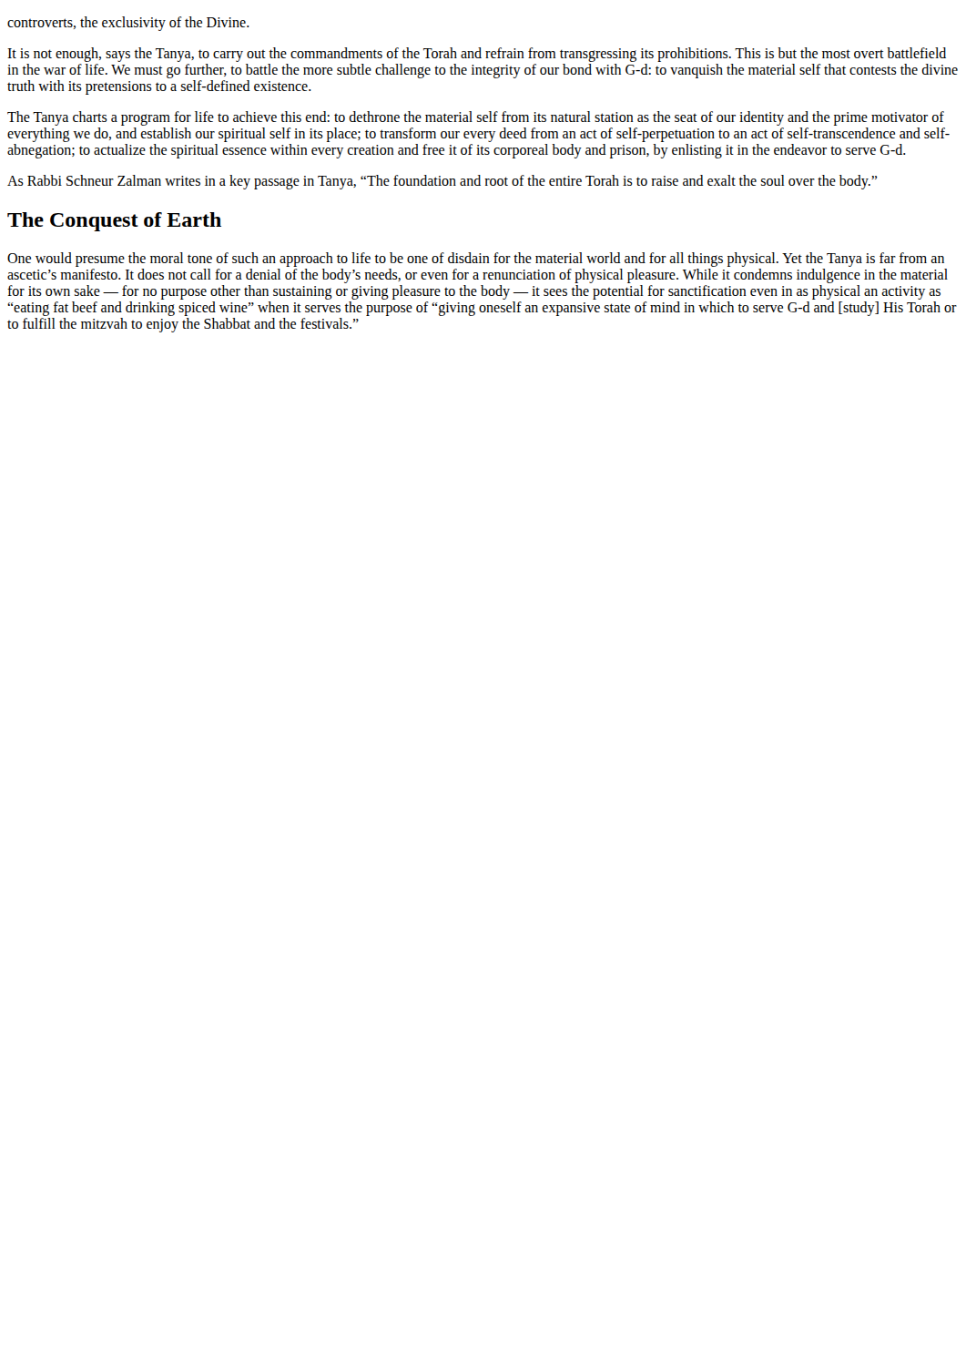controverts, the exclusivity of the Divine.
It is not enough, says the Tanya, to carry out the commandments of the Torah and refrain from transgressing its prohibitions. This is but the most overt battlefield in the war of life. We must go further, to battle the more subtle challenge to the integrity of our bond with G-d: to vanquish the material self that contests the divine truth with its pretensions to a self-defined existence.
The Tanya charts a program for life to achieve this end: to dethrone the material self from its natural station as the seat of our identity and the prime motivator of everything we do, and establish our spiritual self in its place; to transform our every deed from an act of self-perpetuation to an act of self-transcendence and self-abnegation; to actualize the spiritual essence within every creation and free it of its corporeal body and prison, by enlisting it in the endeavor to serve G-d.
As Rabbi Schneur Zalman writes in a key passage in Tanya, “The foundation and root of the entire Torah is to raise and exalt the soul over the body.”
The Conquest of Earth
One would presume the moral tone of such an approach to life to be one of disdain for the material world and for all things physical. Yet the Tanya is far from an ascetic’s manifesto. It does not call for a denial of the body’s needs, or even for a renunciation of physical pleasure. While it condemns indulgence in the material for its own sake — for no purpose other than sustaining or giving pleasure to the body — it sees the potential for sanctification even in as physical an activity as “eating fat beef and drinking spiced wine” when it serves the purpose of “giving oneself an expansive state of mind in which to serve G-d and [study] His Torah or to fulfill the mitzvah to enjoy the Shabbat and the festivals.”